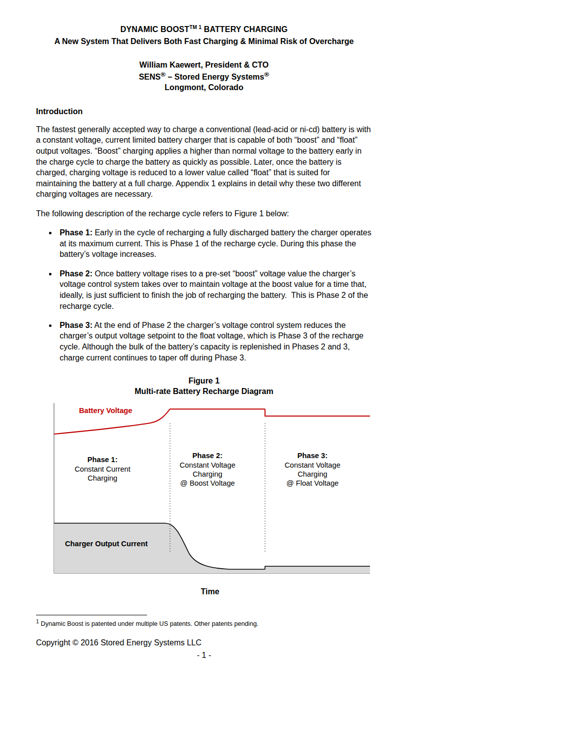DYNAMIC BOOSTTM 1 BATTERY CHARGING
A New System That Delivers Both Fast Charging & Minimal Risk of Overcharge
William Kaewert, President & CTO
SENS® – Stored Energy Systems®
Longmont, Colorado
Introduction
The fastest generally accepted way to charge a conventional (lead-acid or ni-cd) battery is with a constant voltage, current limited battery charger that is capable of both “boost” and “float” output voltages. “Boost” charging applies a higher than normal voltage to the battery early in the charge cycle to charge the battery as quickly as possible. Later, once the battery is charged, charging voltage is reduced to a lower value called “float” that is suited for maintaining the battery at a full charge. Appendix 1 explains in detail why these two different charging voltages are necessary.
The following description of the recharge cycle refers to Figure 1 below:
Phase 1: Early in the cycle of recharging a fully discharged battery the charger operates at its maximum current. This is Phase 1 of the recharge cycle. During this phase the battery’s voltage increases.
Phase 2: Once battery voltage rises to a pre-set “boost” voltage value the charger’s voltage control system takes over to maintain voltage at the boost value for a time that, ideally, is just sufficient to finish the job of recharging the battery. This is Phase 2 of the recharge cycle.
Phase 3: At the end of Phase 2 the charger’s voltage control system reduces the charger’s output voltage setpoint to the float voltage, which is Phase 3 of the recharge cycle. Although the bulk of the battery’s capacity is replenished in Phases 2 and 3, charge current continues to taper off during Phase 3.
Figure 1 Multi-rate Battery Recharge Diagram
Battery Voltage Charger Output Current
Phase 1:
Constant Current
Charging
Phase 2:
Constant Voltage
Charging
@ Boost Voltage
Phase 3:
Constant Voltage
Charging
@ Float Voltage
Time
1 Dynamic Boost is patented under multiple US patents. Other patents pending.
Copyright © 2016 Stored Energy Systems LLC
- 1 -